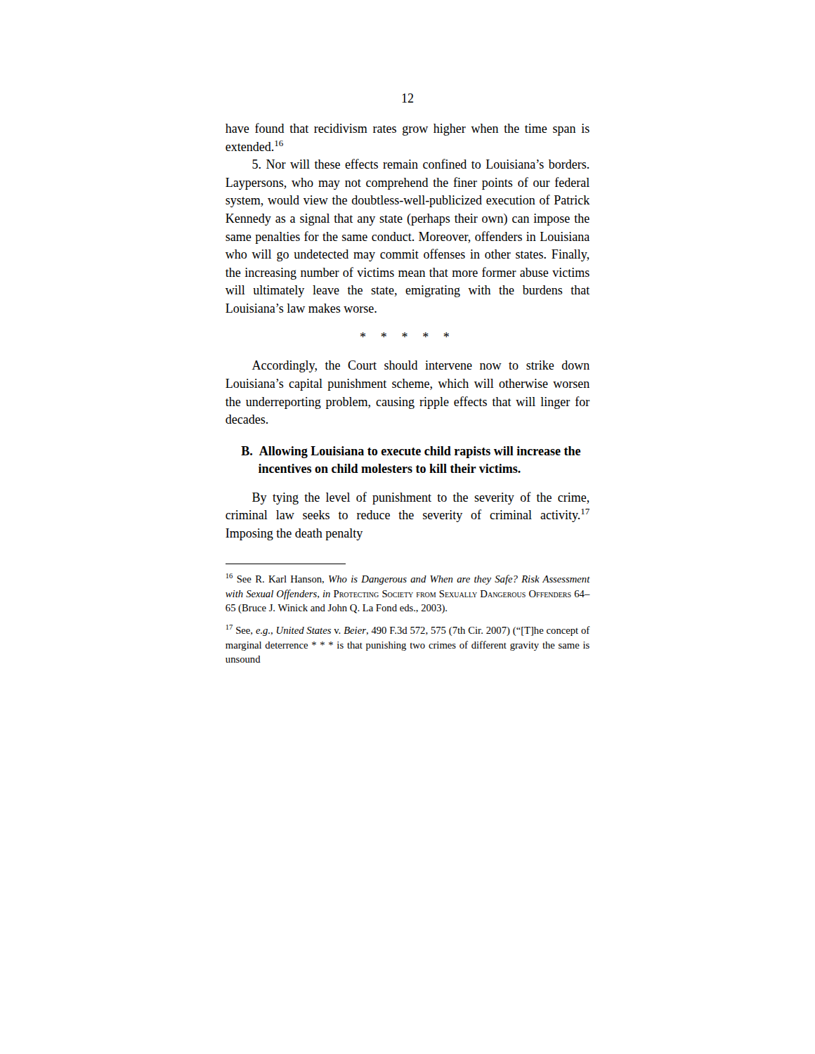12
have found that recidivism rates grow higher when the time span is extended.16
5. Nor will these effects remain confined to Louisiana’s borders. Laypersons, who may not comprehend the finer points of our federal system, would view the doubtless-well-publicized execution of Patrick Kennedy as a signal that any state (perhaps their own) can impose the same penalties for the same conduct. Moreover, offenders in Louisiana who will go undetected may commit offenses in other states. Finally, the increasing number of victims mean that more former abuse victims will ultimately leave the state, emigrating with the burdens that Louisiana’s law makes worse.
* * * * *
Accordingly, the Court should intervene now to strike down Louisiana’s capital punishment scheme, which will otherwise worsen the underreporting problem, causing ripple effects that will linger for decades.
B. Allowing Louisiana to execute child rapists will increase the incentives on child molesters to kill their victims.
By tying the level of punishment to the severity of the crime, criminal law seeks to reduce the severity of criminal activity.17 Imposing the death penalty
16 See R. Karl Hanson, Who is Dangerous and When are they Safe? Risk Assessment with Sexual Offenders, in Protecting Society from Sexually Dangerous Offenders 64–65 (Bruce J. Winick and John Q. La Fond eds., 2003).
17 See, e.g., United States v. Beier, 490 F.3d 572, 575 (7th Cir. 2007) (“[T]he concept of marginal deterrence * * * is that punishing two crimes of different gravity the same is unsound